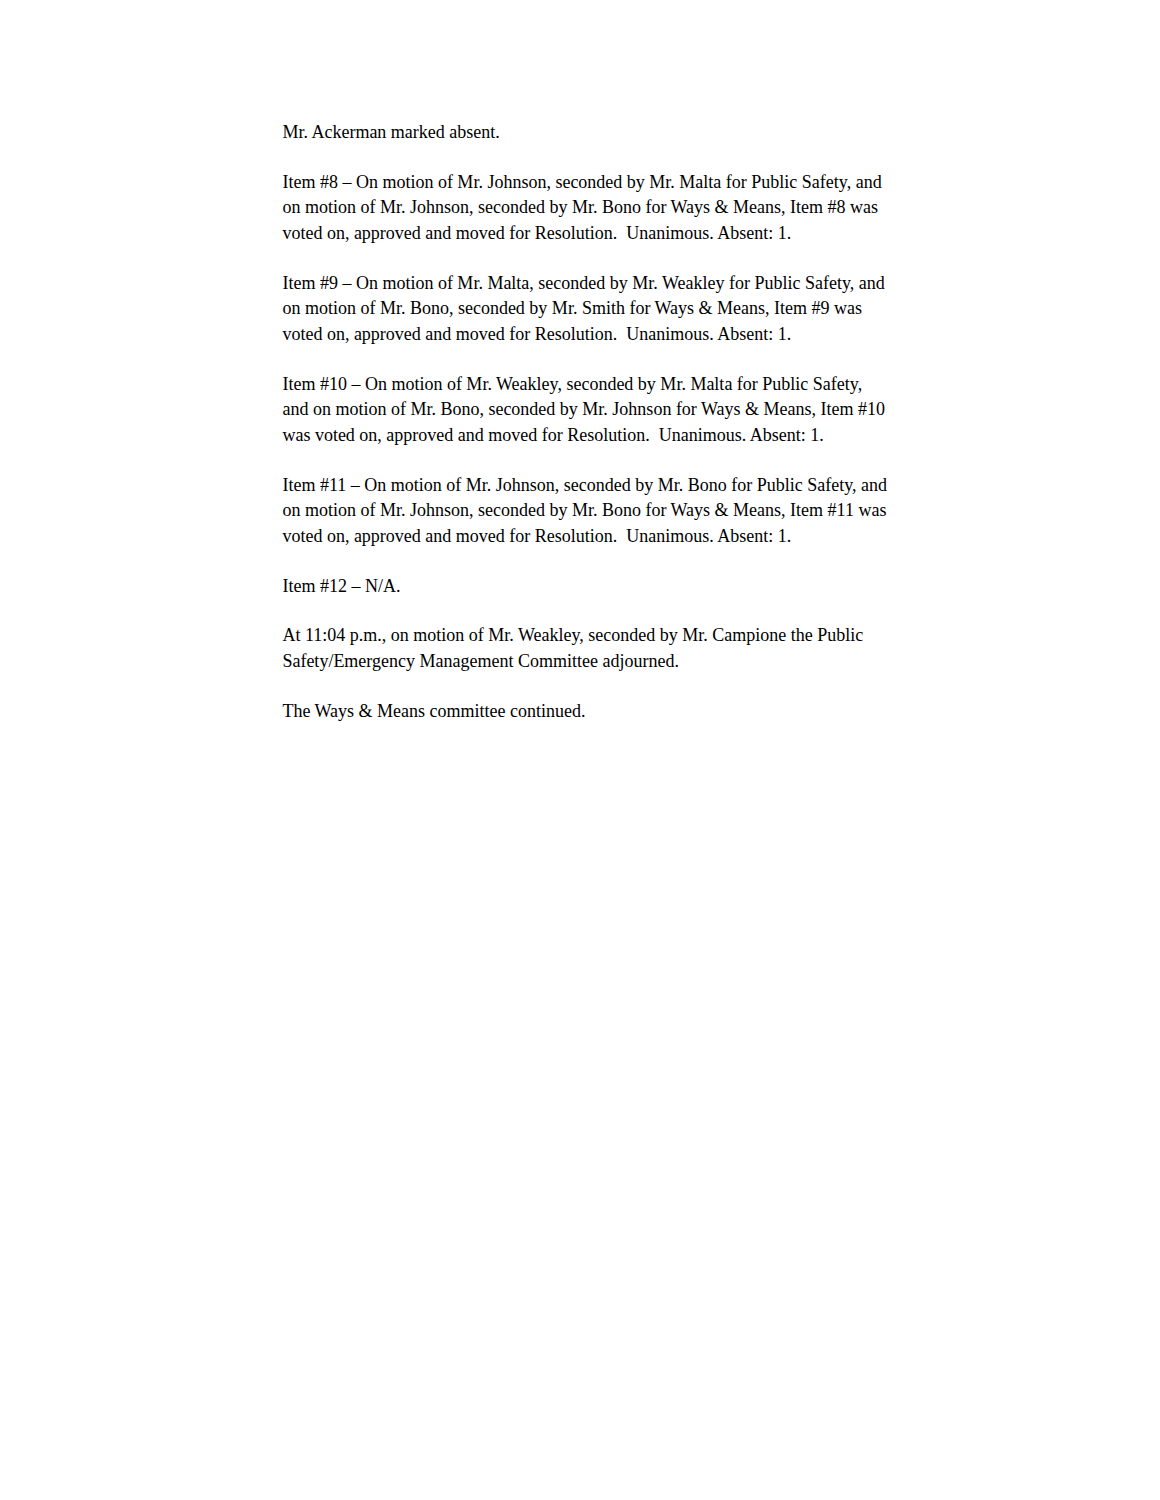Mr. Ackerman marked absent.
Item #8 – On motion of Mr. Johnson, seconded by Mr. Malta for Public Safety, and on motion of Mr. Johnson, seconded by Mr. Bono for Ways & Means, Item #8 was voted on, approved and moved for Resolution. Unanimous. Absent: 1.
Item #9 – On motion of Mr. Malta, seconded by Mr. Weakley for Public Safety, and on motion of Mr. Bono, seconded by Mr. Smith for Ways & Means, Item #9 was voted on, approved and moved for Resolution. Unanimous. Absent: 1.
Item #10 – On motion of Mr. Weakley, seconded by Mr. Malta for Public Safety, and on motion of Mr. Bono, seconded by Mr. Johnson for Ways & Means, Item #10 was voted on, approved and moved for Resolution. Unanimous. Absent: 1.
Item #11 – On motion of Mr. Johnson, seconded by Mr. Bono for Public Safety, and on motion of Mr. Johnson, seconded by Mr. Bono for Ways & Means, Item #11 was voted on, approved and moved for Resolution. Unanimous. Absent: 1.
Item #12 – N/A.
At 11:04 p.m., on motion of Mr. Weakley, seconded by Mr. Campione the Public Safety/Emergency Management Committee adjourned.
The Ways & Means committee continued.